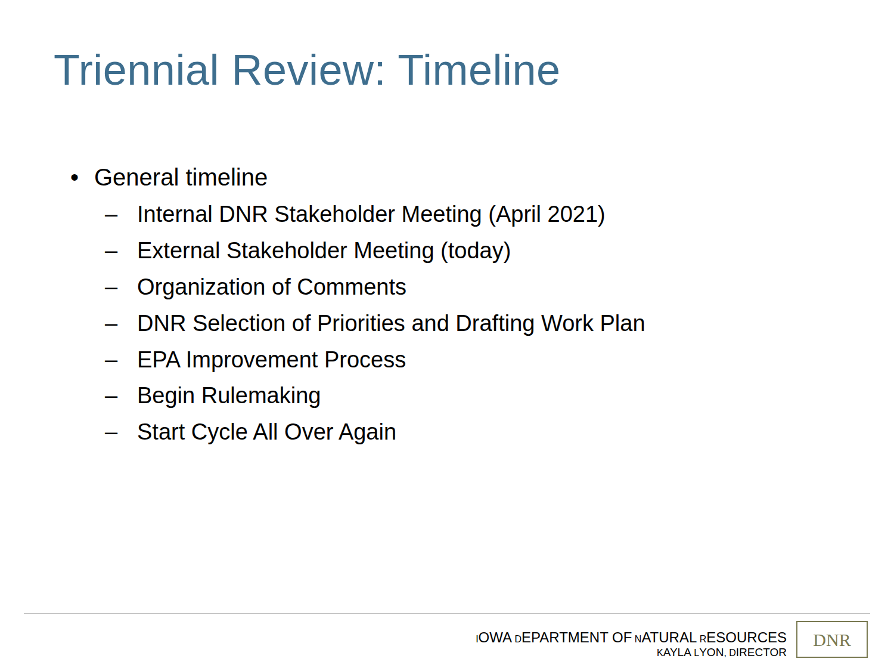Triennial Review: Timeline
General timeline
Internal DNR Stakeholder Meeting (April 2021)
External Stakeholder Meeting (today)
Organization of Comments
DNR Selection of Priorities and Drafting Work Plan
EPA Improvement Process
Begin Rulemaking
Start Cycle All Over Again
IOWA DEPARTMENT OF NATURAL RESOURCES
KAYLA LYON, DIRECTOR
DNR